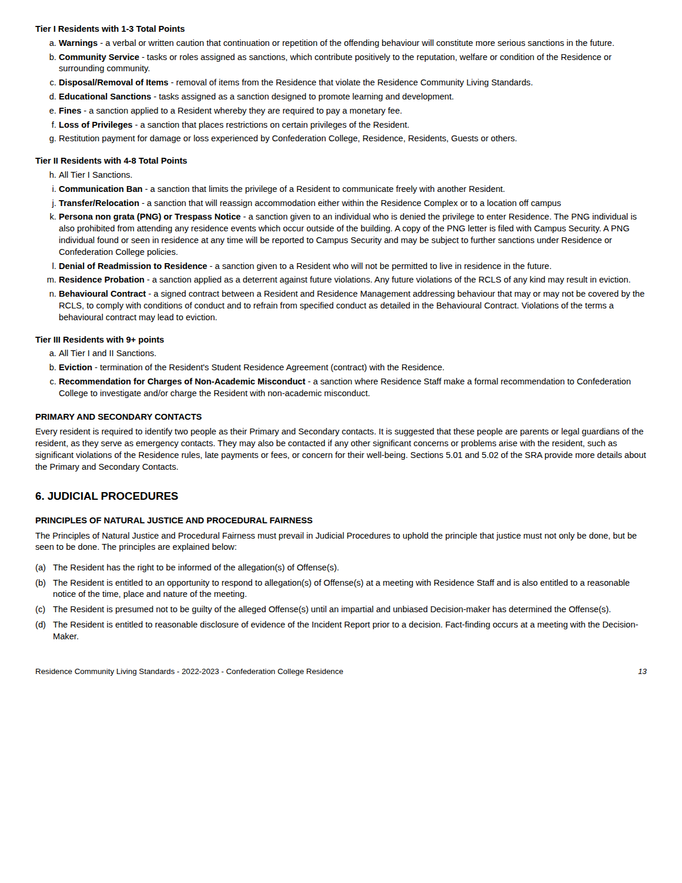Tier I Residents with 1-3 Total Points
Warnings - a verbal or written caution that continuation or repetition of the offending behaviour will constitute more serious sanctions in the future.
Community Service - tasks or roles assigned as sanctions, which contribute positively to the reputation, welfare or condition of the Residence or surrounding community.
Disposal/Removal of Items - removal of items from the Residence that violate the Residence Community Living Standards.
Educational Sanctions - tasks assigned as a sanction designed to promote learning and development.
Fines - a sanction applied to a Resident whereby they are required to pay a monetary fee.
Loss of Privileges - a sanction that places restrictions on certain privileges of the Resident.
Restitution payment for damage or loss experienced by Confederation College, Residence, Residents, Guests or others.
Tier II Residents with 4-8 Total Points
All Tier I Sanctions.
Communication Ban - a sanction that limits the privilege of a Resident to communicate freely with another Resident.
Transfer/Relocation - a sanction that will reassign accommodation either within the Residence Complex or to a location off campus
Persona non grata (PNG) or Trespass Notice - a sanction given to an individual who is denied the privilege to enter Residence. The PNG individual is also prohibited from attending any residence events which occur outside of the building. A copy of the PNG letter is filed with Campus Security. A PNG individual found or seen in residence at any time will be reported to Campus Security and may be subject to further sanctions under Residence or Confederation College policies.
Denial of Readmission to Residence - a sanction given to a Resident who will not be permitted to live in residence in the future.
Residence Probation - a sanction applied as a deterrent against future violations. Any future violations of the RCLS of any kind may result in eviction.
Behavioural Contract - a signed contract between a Resident and Residence Management addressing behaviour that may or may not be covered by the RCLS, to comply with conditions of conduct and to refrain from specified conduct as detailed in the Behavioural Contract. Violations of the terms a behavioural contract may lead to eviction.
Tier III Residents with 9+ points
All Tier I and II Sanctions.
Eviction - termination of the Resident's Student Residence Agreement (contract) with the Residence.
Recommendation for Charges of Non-Academic Misconduct - a sanction where Residence Staff make a formal recommendation to Confederation College to investigate and/or charge the Resident with non-academic misconduct.
PRIMARY AND SECONDARY CONTACTS
Every resident is required to identify two people as their Primary and Secondary contacts. It is suggested that these people are parents or legal guardians of the resident, as they serve as emergency contacts. They may also be contacted if any other significant concerns or problems arise with the resident, such as significant violations of the Residence rules, late payments or fees, or concern for their well-being. Sections 5.01 and 5.02 of the SRA provide more details about the Primary and Secondary Contacts.
6. JUDICIAL PROCEDURES
PRINCIPLES OF NATURAL JUSTICE AND PROCEDURAL FAIRNESS
The Principles of Natural Justice and Procedural Fairness must prevail in Judicial Procedures to uphold the principle that justice must not only be done, but be seen to be done. The principles are explained below:
The Resident has the right to be informed of the allegation(s) of Offense(s).
The Resident is entitled to an opportunity to respond to allegation(s) of Offense(s) at a meeting with Residence Staff and is also entitled to a reasonable notice of the time, place and nature of the meeting.
The Resident is presumed not to be guilty of the alleged Offense(s) until an impartial and unbiased Decision-maker has determined the Offense(s).
The Resident is entitled to reasonable disclosure of evidence of the Incident Report prior to a decision. Fact-finding occurs at a meeting with the Decision-Maker.
Residence Community Living Standards - 2022-2023 - Confederation College Residence 13